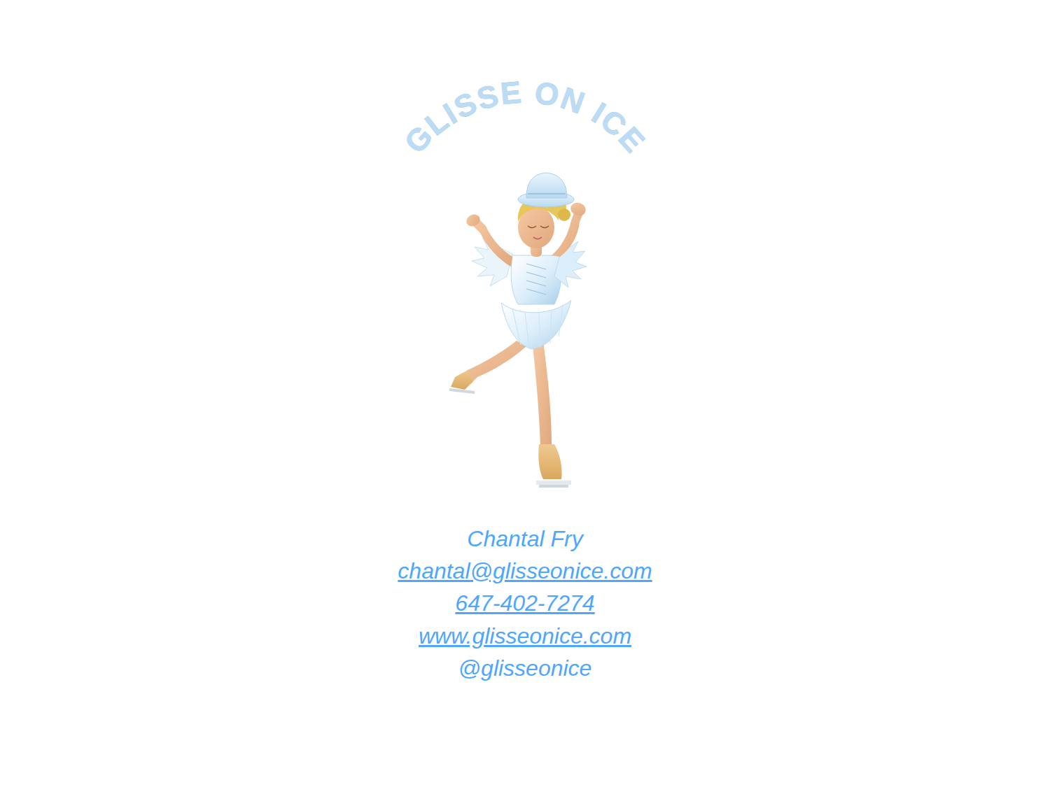GLISSE ON ICE
Chantal Fry chantal@glisseonice.com
647-402-7274
www.glisseonice.com @glisseonice